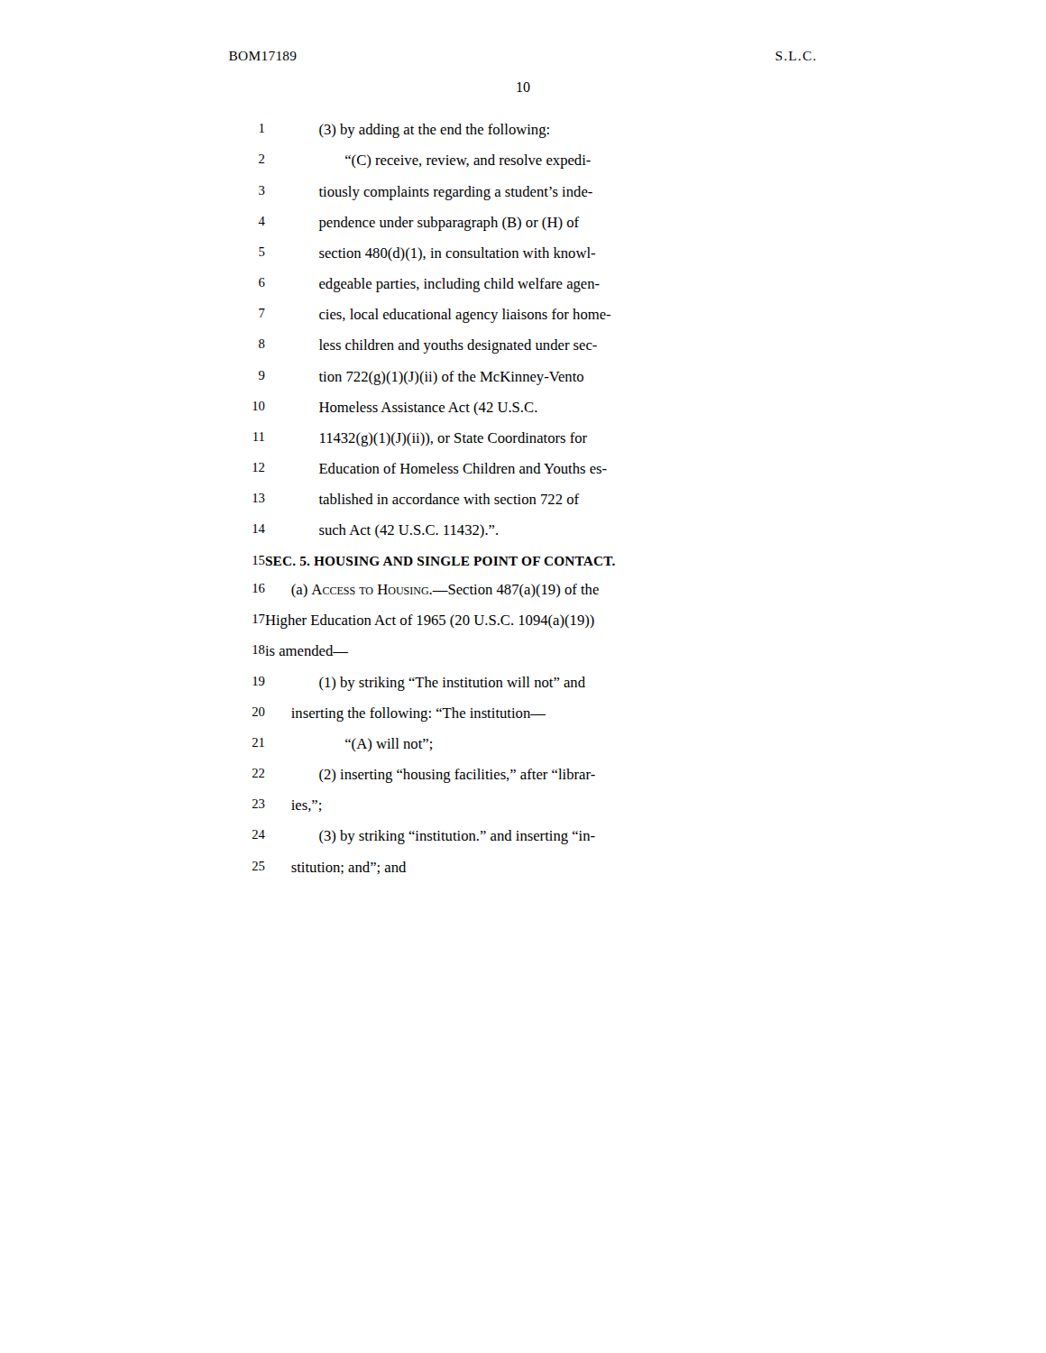BOM17189 S.L.C.
10
| 1 | (3) by adding at the end the following: |
| 2 | “(C) receive, review, and resolve expedi- |
| 3 | tiously complaints regarding a student’s inde- |
| 4 | pendence under subparagraph (B) or (H) of |
| 5 | section 480(d)(1), in consultation with knowl- |
| 6 | edgeable parties, including child welfare agen- |
| 7 | cies, local educational agency liaisons for home- |
| 8 | less children and youths designated under sec- |
| 9 | tion 722(g)(1)(J)(ii) of the McKinney-Vento |
| 10 | Homeless Assistance Act (42 U.S.C. |
| 11 | 11432(g)(1)(J)(ii)), or State Coordinators for |
| 12 | Education of Homeless Children and Youths es- |
| 13 | tablished in accordance with section 722 of |
| 14 | such Act (42 U.S.C. 11432).”. |
| 15 | SEC. 5. HOUSING AND SINGLE POINT OF CONTACT. |
| 16 | (a) Access to Housing. —Section 487(a)(19) of the |
| 17 | Higher Education Act of 1965 (20 U.S.C. 1094(a)(19)) |
| 18 | is amended— |
| 19 | (1) by striking “The institution will not” and |
| 20 | inserting the following: “The institution— |
| 21 | “(A) will not”; |
| 22 | (2) inserting “housing facilities,” after “librar- |
| 23 | ies,”; |
| 24 | (3) by striking “institution.” and inserting “in- |
| 25 | stitution; and”; and |